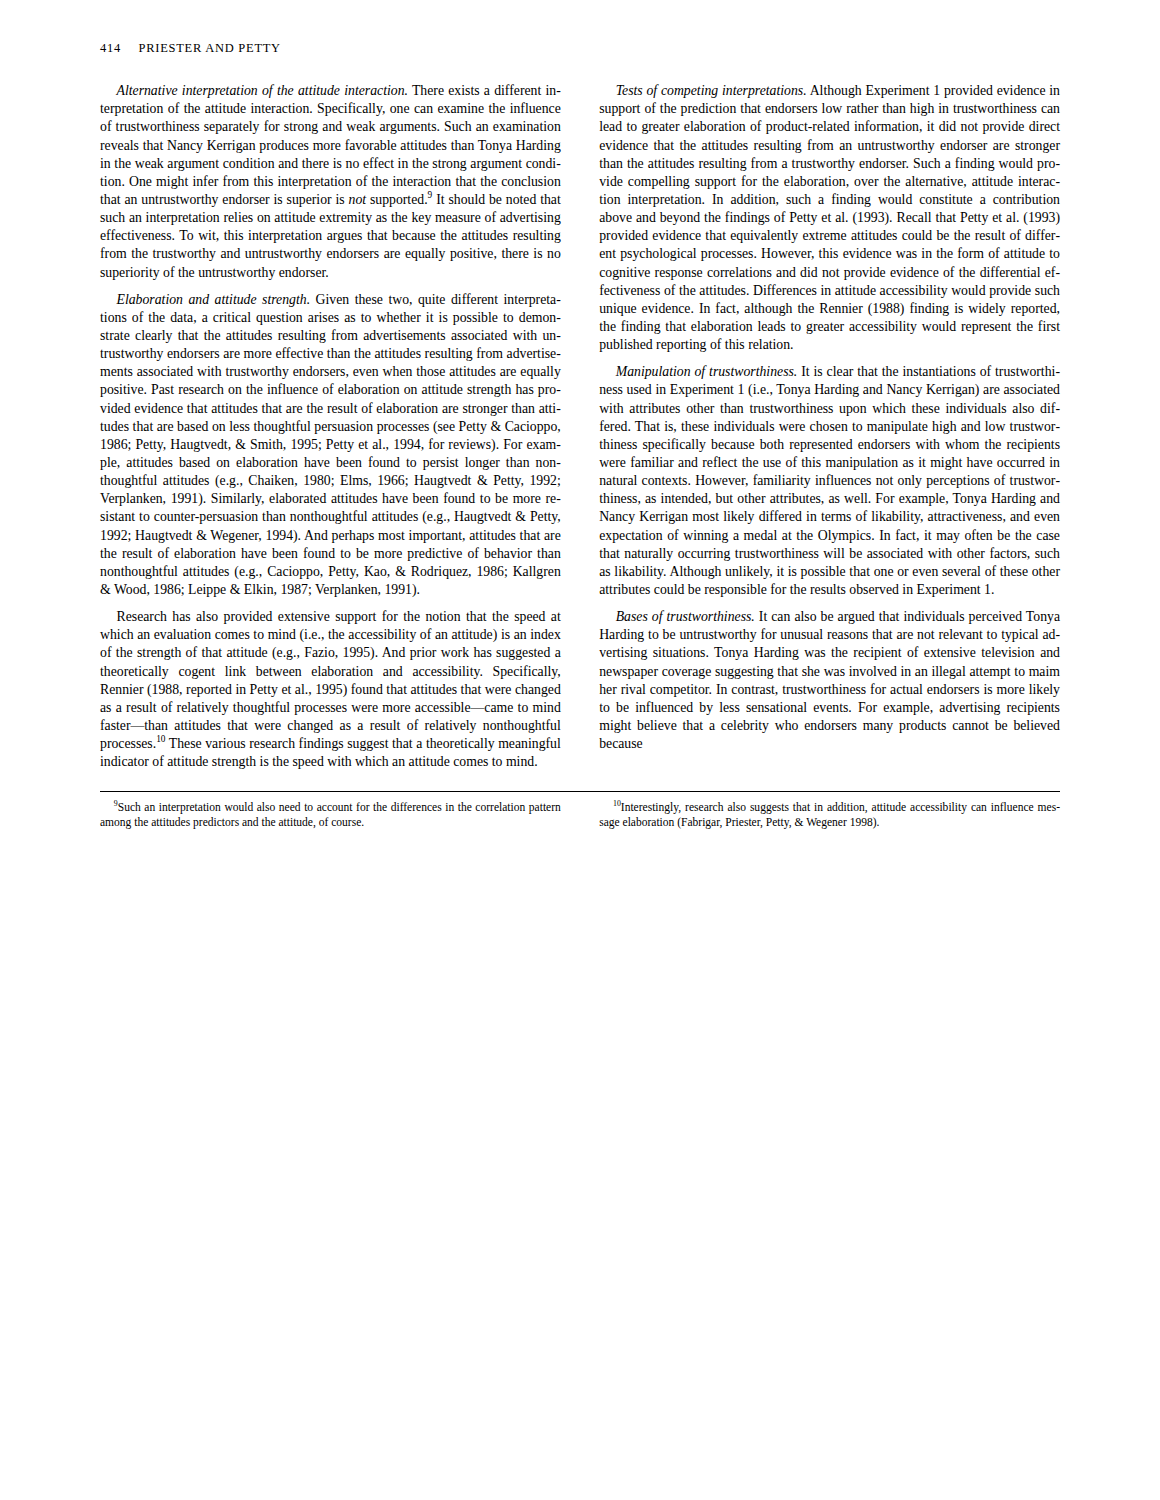414 Priester and Petty
Alternative interpretation of the attitude interaction. There exists a different interpretation of the attitude interaction. Specifically, one can examine the influence of trustworthiness separately for strong and weak arguments. Such an examination reveals that Nancy Kerrigan produces more favorable attitudes than Tonya Harding in the weak argument condition and there is no effect in the strong argument condition. One might infer from this interpretation of the interaction that the conclusion that an untrustworthy endorser is superior is not supported.9 It should be noted that such an interpretation relies on attitude extremity as the key measure of advertising effectiveness. To wit, this interpretation argues that because the attitudes resulting from the trustworthy and untrustworthy endorsers are equally positive, there is no superiority of the untrustworthy endorser.
Elaboration and attitude strength. Given these two, quite different interpretations of the data, a critical question arises as to whether it is possible to demonstrate clearly that the attitudes resulting from advertisements associated with untrustworthy endorsers are more effective than the attitudes resulting from advertisements associated with trustworthy endorsers, even when those attitudes are equally positive. Past research on the influence of elaboration on attitude strength has provided evidence that attitudes that are the result of elaboration are stronger than attitudes that are based on less thoughtful persuasion processes (see Petty & Cacioppo, 1986; Petty, Haugtvedt, & Smith, 1995; Petty et al., 1994, for reviews). For example, attitudes based on elaboration have been found to persist longer than nonthoughtful attitudes (e.g., Chaiken, 1980; Elms, 1966; Haugtvedt & Petty, 1992; Verplanken, 1991). Similarly, elaborated attitudes have been found to be more resistant to counter-persuasion than nonthoughtful attitudes (e.g., Haugtvedt & Petty, 1992; Haugtvedt & Wegener, 1994). And perhaps most important, attitudes that are the result of elaboration have been found to be more predictive of behavior than nonthoughtful attitudes (e.g., Cacioppo, Petty, Kao, & Rodriquez, 1986; Kallgren & Wood, 1986; Leippe & Elkin, 1987; Verplanken, 1991).
Research has also provided extensive support for the notion that the speed at which an evaluation comes to mind (i.e., the accessibility of an attitude) is an index of the strength of that attitude (e.g., Fazio, 1995). And prior work has suggested a theoretically cogent link between elaboration and accessibility. Specifically, Rennier (1988, reported in Petty et al., 1995) found that attitudes that were changed as a result of relatively thoughtful processes were more accessible—came to mind faster—than attitudes that were changed as a result of relatively nonthoughtful processes.10 These various research findings suggest that a theoretically meaningful indicator of attitude strength is the speed with which an attitude comes to mind.
Tests of competing interpretations. Although Experiment 1 provided evidence in support of the prediction that endorsers low rather than high in trustworthiness can lead to greater elaboration of product-related information, it did not provide direct evidence that the attitudes resulting from an untrustworthy endorser are stronger than the attitudes resulting from a trustworthy endorser. Such a finding would provide compelling support for the elaboration, over the alternative, attitude interaction interpretation. In addition, such a finding would constitute a contribution above and beyond the findings of Petty et al. (1993). Recall that Petty et al. (1993) provided evidence that equivalently extreme attitudes could be the result of different psychological processes. However, this evidence was in the form of attitude to cognitive response correlations and did not provide evidence of the differential effectiveness of the attitudes. Differences in attitude accessibility would provide such unique evidence. In fact, although the Rennier (1988) finding is widely reported, the finding that elaboration leads to greater accessibility would represent the first published reporting of this relation.
Manipulation of trustworthiness. It is clear that the instantiations of trustworthiness used in Experiment 1 (i.e., Tonya Harding and Nancy Kerrigan) are associated with attributes other than trustworthiness upon which these individuals also differed. That is, these individuals were chosen to manipulate high and low trustworthiness specifically because both represented endorsers with whom the recipients were familiar and reflect the use of this manipulation as it might have occurred in natural contexts. However, familiarity influences not only perceptions of trustworthiness, as intended, but other attributes, as well. For example, Tonya Harding and Nancy Kerrigan most likely differed in terms of likability, attractiveness, and even expectation of winning a medal at the Olympics. In fact, it may often be the case that naturally occurring trustworthiness will be associated with other factors, such as likability. Although unlikely, it is possible that one or even several of these other attributes could be responsible for the results observed in Experiment 1.
Bases of trustworthiness. It can also be argued that individuals perceived Tonya Harding to be untrustworthy for unusual reasons that are not relevant to typical advertising situations. Tonya Harding was the recipient of extensive television and newspaper coverage suggesting that she was involved in an illegal attempt to maim her rival competitor. In contrast, trustworthiness for actual endorsers is more likely to be influenced by less sensational events. For example, advertising recipients might believe that a celebrity who endorsers many products cannot be believed because
9Such an interpretation would also need to account for the differences in the correlation pattern among the attitudes predictors and the attitude, of course.
10Interestingly, research also suggests that in addition, attitude accessibility can influence message elaboration (Fabrigar, Priester, Petty, & Wegener 1998).